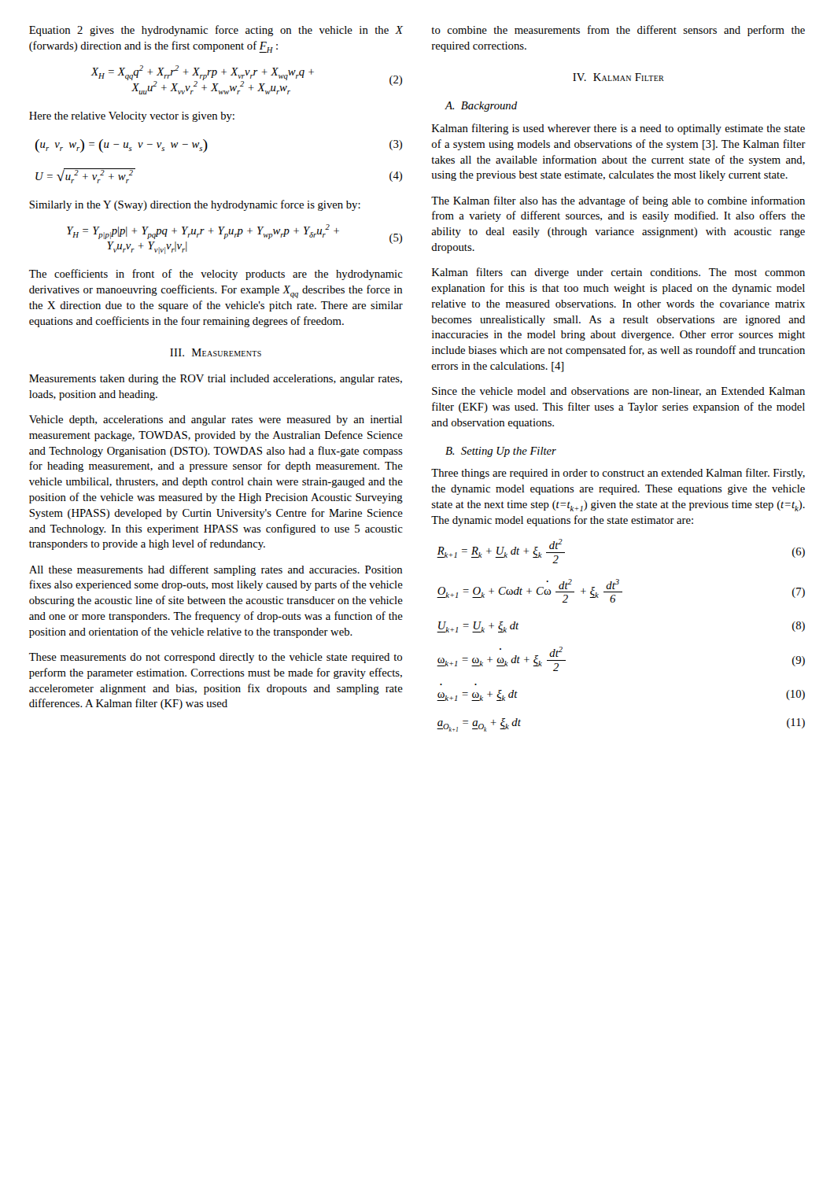Equation 2 gives the hydrodynamic force acting on the vehicle in the X (forwards) direction and is the first component of FH :
XH = Xqqq2 + Xrrr2 + Xrprp + Xvrvrr + Xwqwrq +
Xuuu2 + Xvvvr2 + Xwwwr2 + Xwurwr
(2)
Here the relative Velocity vector is given by:
(ur vr wr) = (u − us v − vs w − ws)
(3)
U = ur2 + vr2 + wr2
(4)
Similarly in the Y (Sway) direction the hydrodynamic force is given by:
YH = Yp|p|p|p| + Ypqpq + Yrurr + Ypurp + Ywpwrp + Yδrur2 +
Yvurvr + Yv|v|vr|vr|
(5)
The coefficients in front of the velocity products are the hydrodynamic derivatives or manoeuvring coefficients. For example Xqq describes the force in the X direction due to the square of the vehicle's pitch rate. There are similar equations and coefficients in the four remaining degrees of freedom.
III. Measurements
Measurements taken during the ROV trial included accelerations, angular rates, loads, position and heading.
Vehicle depth, accelerations and angular rates were measured by an inertial measurement package, TOWDAS, provided by the Australian Defence Science and Technology Organisation (DSTO). TOWDAS also had a flux-gate compass for heading measurement, and a pressure sensor for depth measurement. The vehicle umbilical, thrusters, and depth control chain were strain-gauged and the position of the vehicle was measured by the High Precision Acoustic Surveying System (HPASS) developed by Curtin University's Centre for Marine Science and Technology. In this experiment HPASS was configured to use 5 acoustic transponders to provide a high level of redundancy.
All these measurements had different sampling rates and accuracies. Position fixes also experienced some drop-outs, most likely caused by parts of the vehicle obscuring the acoustic line of site between the acoustic transducer on the vehicle and one or more transponders. The frequency of drop-outs was a function of the position and orientation of the vehicle relative to the transponder web.
These measurements do not correspond directly to the vehicle state required to perform the parameter estimation. Corrections must be made for gravity effects, accelerometer alignment and bias, position fix dropouts and sampling rate differences. A Kalman filter (KF) was used
to combine the measurements from the different sensors and perform the required corrections.
IV. Kalman Filter
A. Background
Kalman filtering is used wherever there is a need to optimally estimate the state of a system using models and observations of the system [3]. The Kalman filter takes all the available information about the current state of the system and, using the previous best state estimate, calculates the most likely current state.
The Kalman filter also has the advantage of being able to combine information from a variety of different sources, and is easily modified. It also offers the ability to deal easily (through variance assignment) with acoustic range dropouts.
Kalman filters can diverge under certain conditions. The most common explanation for this is that too much weight is placed on the dynamic model relative to the measured observations. In other words the covariance matrix becomes unrealistically small. As a result observations are ignored and inaccuracies in the model bring about divergence. Other error sources might include biases which are not compensated for, as well as roundoff and truncation errors in the calculations. [4]
Since the vehicle model and observations are non-linear, an Extended Kalman filter (EKF) was used. This filter uses a Taylor series expansion of the model and observation equations.
B. Setting Up the Filter
Three things are required in order to construct an extended Kalman filter. Firstly, the dynamic model equations are required. These equations give the vehicle state at the next time step (t=tk+1) given the state at the previous time step (t=tk). The dynamic model equations for the state estimator are:
Rk+1 = Rk + Uk dt + ξk dt22
(6)
Ok+1 = Ok + Cωdt + Cω dt22 + ξk dt36
(7)
Uk+1 = Uk + ξk dt
(8)
ωk+1 = ωk + ωk dt + ξk dt22
(9)
ωk+1 = ωk + ξk dt
(10)
aOk+1 = aOk + ξk dt
(11)